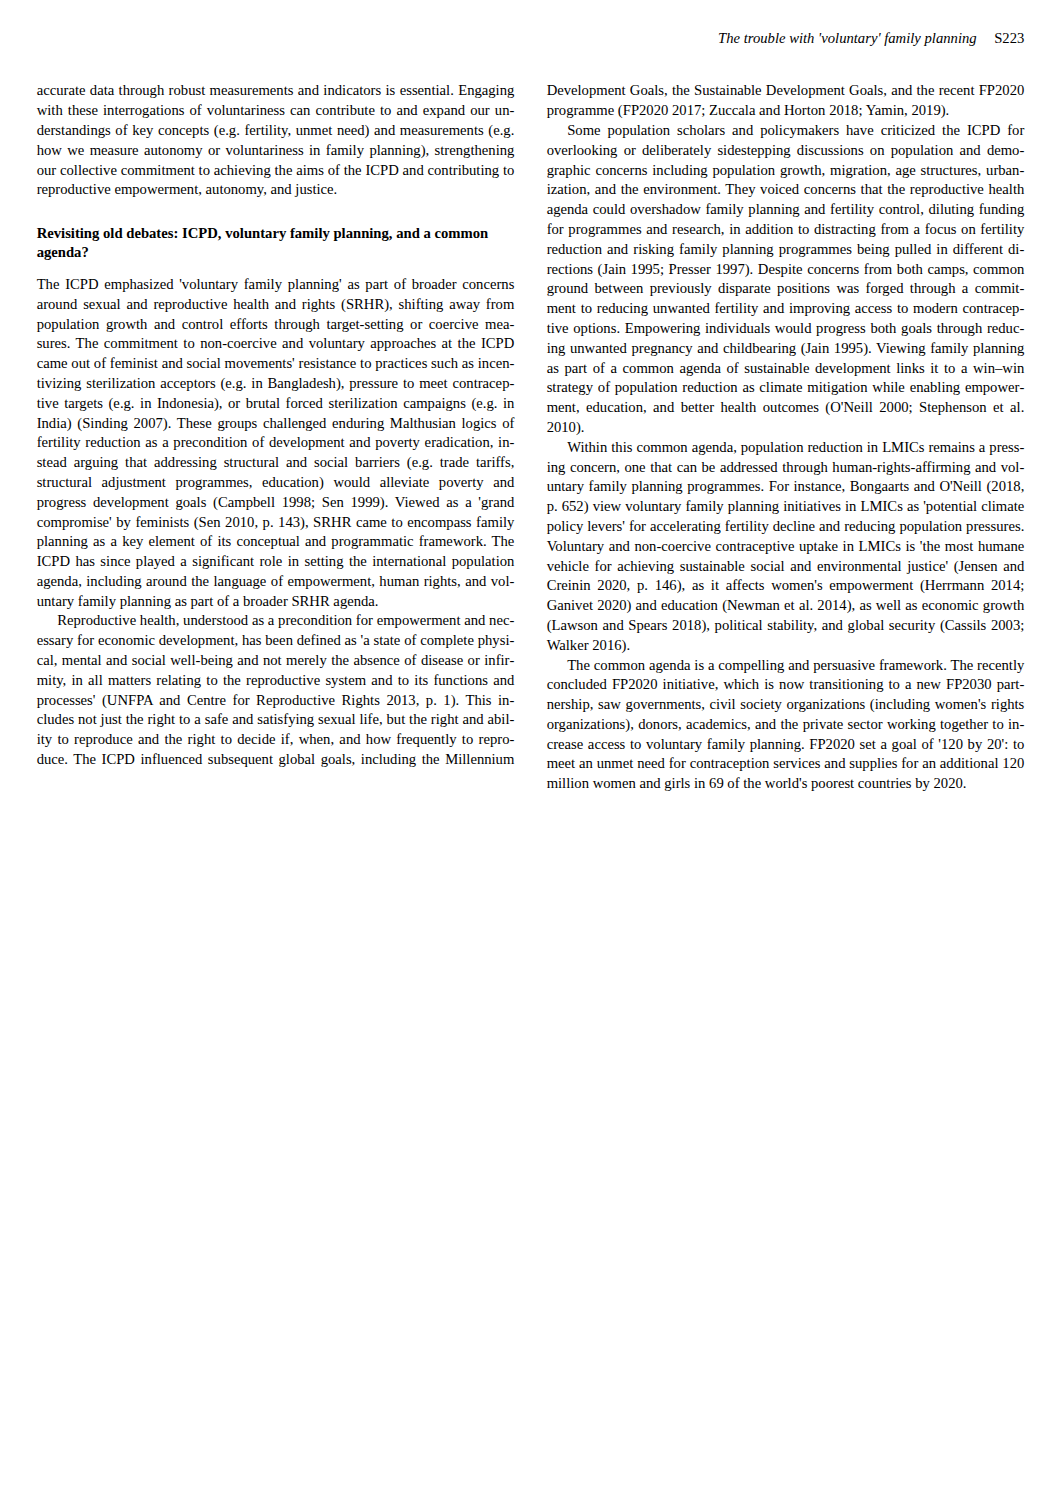The trouble with 'voluntary' family planning S223
accurate data through robust measurements and indicators is essential. Engaging with these interrogations of voluntariness can contribute to and expand our understandings of key concepts (e.g. fertility, unmet need) and measurements (e.g. how we measure autonomy or voluntariness in family planning), strengthening our collective commitment to achieving the aims of the ICPD and contributing to reproductive empowerment, autonomy, and justice.
Revisiting old debates: ICPD, voluntary family planning, and a common agenda?
The ICPD emphasized 'voluntary family planning' as part of broader concerns around sexual and reproductive health and rights (SRHR), shifting away from population growth and control efforts through target-setting or coercive measures. The commitment to non-coercive and voluntary approaches at the ICPD came out of feminist and social movements' resistance to practices such as incentivizing sterilization acceptors (e.g. in Bangladesh), pressure to meet contraceptive targets (e.g. in Indonesia), or brutal forced sterilization campaigns (e.g. in India) (Sinding 2007). These groups challenged enduring Malthusian logics of fertility reduction as a precondition of development and poverty eradication, instead arguing that addressing structural and social barriers (e.g. trade tariffs, structural adjustment programmes, education) would alleviate poverty and progress development goals (Campbell 1998; Sen 1999). Viewed as a 'grand compromise' by feminists (Sen 2010, p. 143), SRHR came to encompass family planning as a key element of its conceptual and programmatic framework. The ICPD has since played a significant role in setting the international population agenda, including around the language of empowerment, human rights, and voluntary family planning as part of a broader SRHR agenda.
Reproductive health, understood as a precondition for empowerment and necessary for economic development, has been defined as 'a state of complete physical, mental and social well-being and not merely the absence of disease or infirmity, in all matters relating to the reproductive system and to its functions and processes' (UNFPA and Centre for Reproductive Rights 2013, p. 1). This includes not just the right to a safe and satisfying sexual life, but the right and ability to reproduce and the right to decide if, when, and how frequently to reproduce. The ICPD influenced subsequent global goals, including the Millennium Development Goals, the Sustainable Development Goals, and the recent FP2020 programme (FP2020 2017; Zuccala and Horton 2018; Yamin, 2019).
Some population scholars and policymakers have criticized the ICPD for overlooking or deliberately sidestepping discussions on population and demographic concerns including population growth, migration, age structures, urbanization, and the environment. They voiced concerns that the reproductive health agenda could overshadow family planning and fertility control, diluting funding for programmes and research, in addition to distracting from a focus on fertility reduction and risking family planning programmes being pulled in different directions (Jain 1995; Presser 1997). Despite concerns from both camps, common ground between previously disparate positions was forged through a commitment to reducing unwanted fertility and improving access to modern contraceptive options. Empowering individuals would progress both goals through reducing unwanted pregnancy and childbearing (Jain 1995). Viewing family planning as part of a common agenda of sustainable development links it to a win–win strategy of population reduction as climate mitigation while enabling empowerment, education, and better health outcomes (O'Neill 2000; Stephenson et al. 2010).
Within this common agenda, population reduction in LMICs remains a pressing concern, one that can be addressed through human-rights-affirming and voluntary family planning programmes. For instance, Bongaarts and O'Neill (2018, p. 652) view voluntary family planning initiatives in LMICs as 'potential climate policy levers' for accelerating fertility decline and reducing population pressures. Voluntary and non-coercive contraceptive uptake in LMICs is 'the most humane vehicle for achieving sustainable social and environmental justice' (Jensen and Creinin 2020, p. 146), as it affects women's empowerment (Herrmann 2014; Ganivet 2020) and education (Newman et al. 2014), as well as economic growth (Lawson and Spears 2018), political stability, and global security (Cassils 2003; Walker 2016).
The common agenda is a compelling and persuasive framework. The recently concluded FP2020 initiative, which is now transitioning to a new FP2030 partnership, saw governments, civil society organizations (including women's rights organizations), donors, academics, and the private sector working together to increase access to voluntary family planning. FP2020 set a goal of '120 by 20': to meet an unmet need for contraception services and supplies for an additional 120 million women and girls in 69 of the world's poorest countries by 2020.